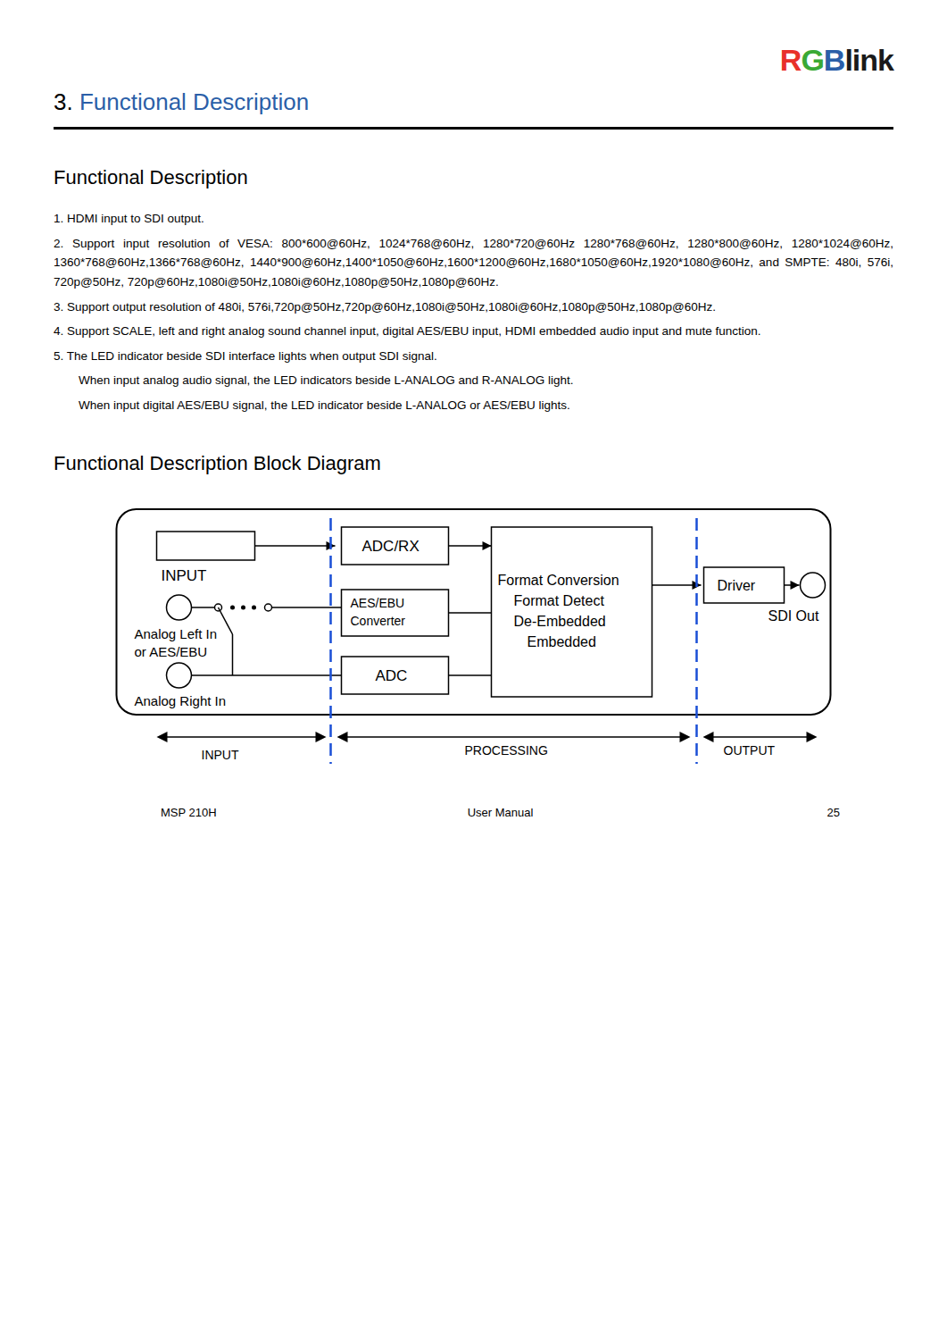RGBlink
3. Functional Description
Functional Description
1. HDMI input to SDI output.
2. Support input resolution of VESA: 800*600@60Hz, 1024*768@60Hz, 1280*720@60Hz 1280*768@60Hz, 1280*800@60Hz, 1280*1024@60Hz, 1360*768@60Hz,1366*768@60Hz, 1440*900@60Hz,1400*1050@60Hz,1600*1200@60Hz,1680*1050@60Hz,1920*1080@60Hz, and SMPTE: 480i, 576i, 720p@50Hz, 720p@60Hz,1080i@50Hz,1080i@60Hz,1080p@50Hz,1080p@60Hz.
3. Support output resolution of 480i, 576i,720p@50Hz,720p@60Hz,1080i@50Hz,1080i@60Hz,1080p@50Hz,1080p@60Hz.
4. Support SCALE, left and right analog sound channel input, digital AES/EBU input, HDMI embedded audio input and mute function.
5. The LED indicator beside SDI interface lights when output SDI signal.
When input analog audio signal, the LED indicators beside L-ANALOG and R-ANALOG light.
When input digital AES/EBU signal, the LED indicator beside L-ANALOG or AES/EBU lights.
Functional Description Block Diagram
INPUT ADC/RX AES/EBU Converter ADC Analog Left In or AES/EBU Analog Right In Format Conversion Format Detect De-Embedded Embedded Driver SDI Out INPUT PROCESSING OUTPUT
MSP 210H
User Manual
25